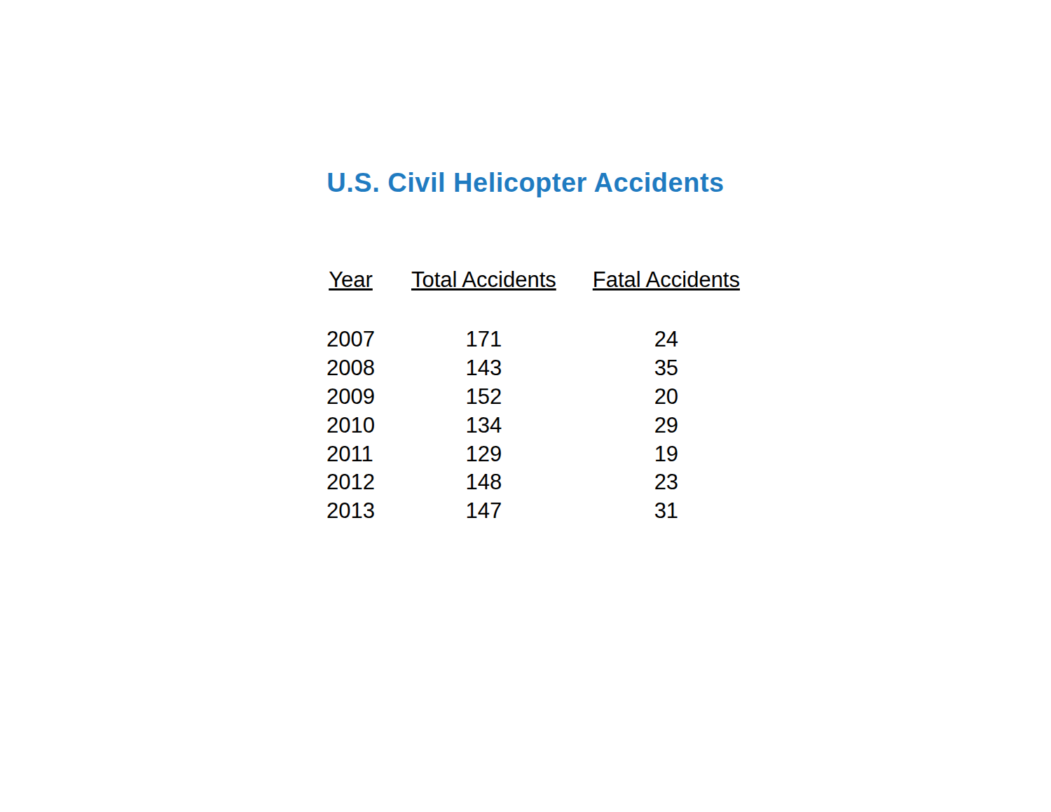U.S. Civil Helicopter Accidents
| Year | Total Accidents | Fatal Accidents |
| --- | --- | --- |
| 2007 | 171 | 24 |
| 2008 | 143 | 35 |
| 2009 | 152 | 20 |
| 2010 | 134 | 29 |
| 2011 | 129 | 19 |
| 2012 | 148 | 23 |
| 2013 | 147 | 31 |